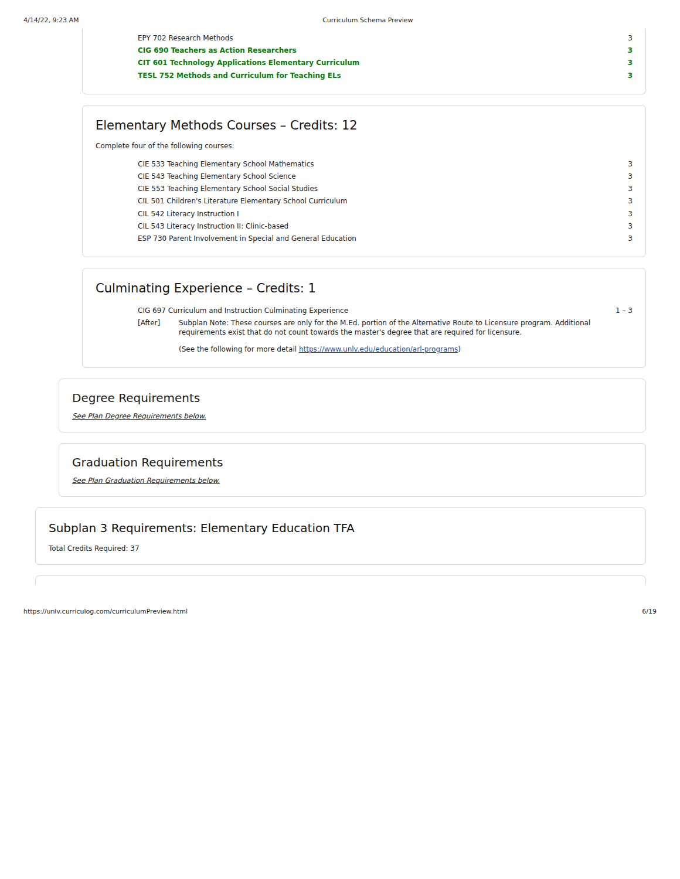4/14/22, 9:23 AM
Curriculum Schema Preview
| EPY 702 Research Methods | 3 |
| CIG 690 Teachers as Action Researchers | 3 |
| CIT 601 Technology Applications Elementary Curriculum | 3 |
| TESL 752 Methods and Curriculum for Teaching ELs | 3 |
Elementary Methods Courses – Credits: 12
Complete four of the following courses:
| CIE 533 Teaching Elementary School Mathematics | 3 |
| CIE 543 Teaching Elementary School Science | 3 |
| CIE 553 Teaching Elementary School Social Studies | 3 |
| CIL 501 Children's Literature Elementary School Curriculum | 3 |
| CIL 542 Literacy Instruction I | 3 |
| CIL 543 Literacy Instruction II: Clinic-based | 3 |
| ESP 730 Parent Involvement in Special and General Education | 3 |
Culminating Experience – Credits: 1
| CIG 697 Curriculum and Instruction Culminating Experience | 1 – 3 |
| [After] | Subplan Note: These courses are only for the M.Ed. portion of the Alternative Route to Licensure program. Additional requirements exist that do not count towards the master's degree that are required for licensure. (See the following for more detail https://www.unlv.edu/education/arl-programs ) |
Degree Requirements
See Plan Degree Requirements below.
Graduation Requirements
See Plan Graduation Requirements below.
Subplan 3 Requirements: Elementary Education TFA
Total Credits Required: 37
https://unlv.curriculog.com/curriculumPreview.html
6/19